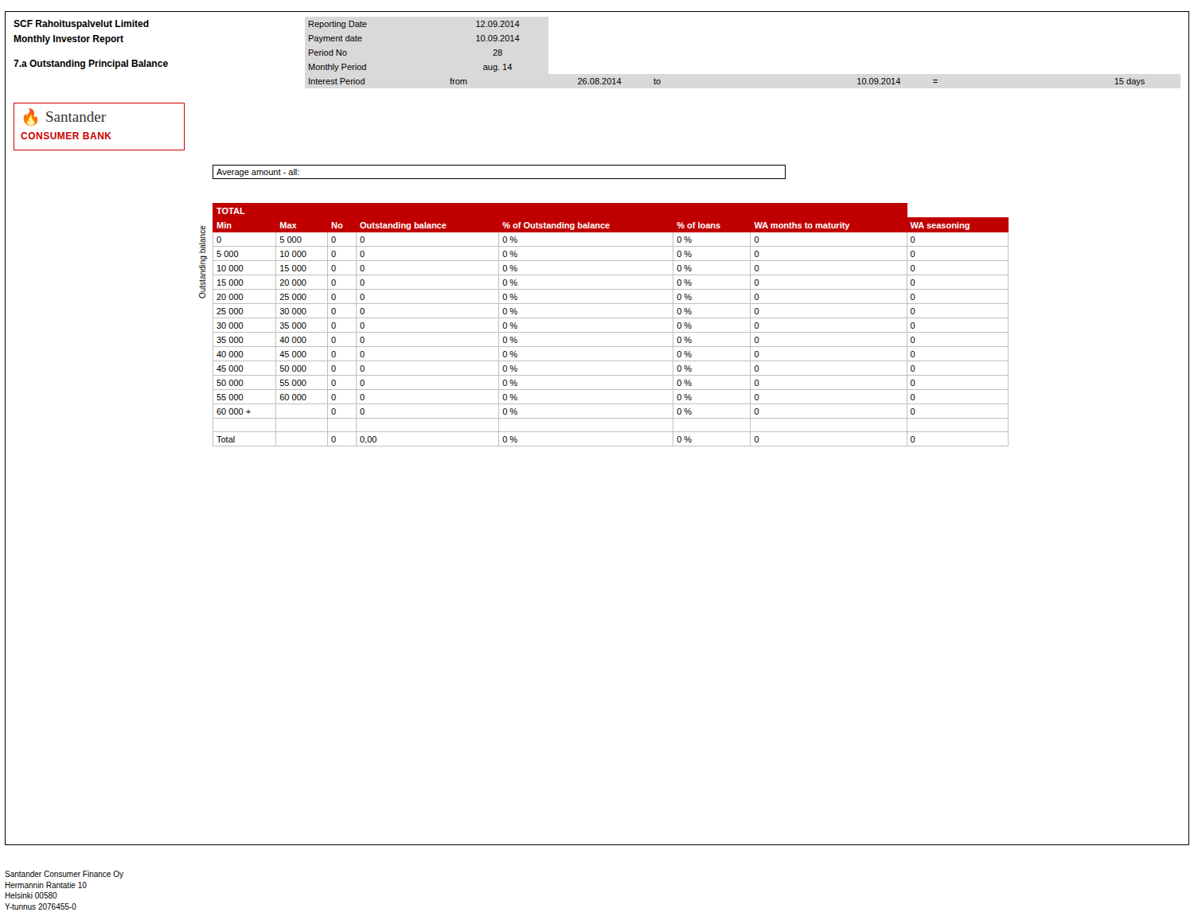SCF Rahoituspalvelut Limited
Monthly Investor Report
7.a Outstanding Principal Balance
| Reporting Date | 12.09.2014 | | | | | |
| Payment date | 10.09.2014 | | | | | |
| Period No | 28 | | | | | |
| Monthly Period | aug. 14 | | | | | |
| Interest Period | from | 26.08.2014 | to | 10.09.2014 | = | 15 days |
🔥 Santander
CONSUMER BANK
Average amount - all:
Outstanding balance
| TOTAL |
| --- |
| Min | Max | No | Outstanding balance | % of Outstanding balance | % of loans | WA months to maturity | WA seasoning |
| 0 | 5 000 | 0 | 0 | 0 % | 0 % | 0 | 0 |
| 5 000 | 10 000 | 0 | 0 | 0 % | 0 % | 0 | 0 |
| 10 000 | 15 000 | 0 | 0 | 0 % | 0 % | 0 | 0 |
| 15 000 | 20 000 | 0 | 0 | 0 % | 0 % | 0 | 0 |
| 20 000 | 25 000 | 0 | 0 | 0 % | 0 % | 0 | 0 |
| 25 000 | 30 000 | 0 | 0 | 0 % | 0 % | 0 | 0 |
| 30 000 | 35 000 | 0 | 0 | 0 % | 0 % | 0 | 0 |
| 35 000 | 40 000 | 0 | 0 | 0 % | 0 % | 0 | 0 |
| 40 000 | 45 000 | 0 | 0 | 0 % | 0 % | 0 | 0 |
| 45 000 | 50 000 | 0 | 0 | 0 % | 0 % | 0 | 0 |
| 50 000 | 55 000 | 0 | 0 | 0 % | 0 % | 0 | 0 |
| 55 000 | 60 000 | 0 | 0 | 0 % | 0 % | 0 | 0 |
| 60 000 + | | 0 | 0 | 0 % | 0 % | 0 | 0 |
| Total | | 0 | 0,00 | 0 % | 0 % | 0 | 0 |
Santander Consumer Finance Oy
Hermannin Rantatie 10
Helsinki 00580
Y-tunnus 2076455-0